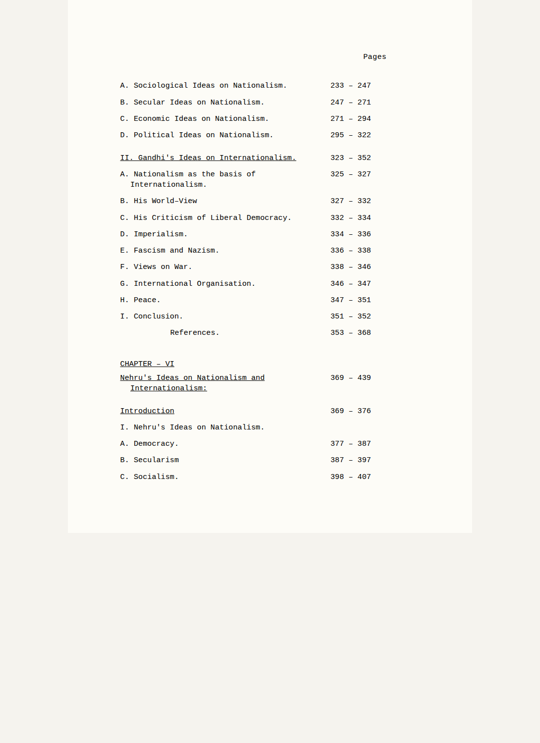Pages
| A. Sociological Ideas on Nationalism. | 233 – 247 |
| B. Secular Ideas on Nationalism. | 247 – 271 |
| C. Economic Ideas on Nationalism. | 271 – 294 |
| D. Political Ideas on Nationalism. | 295 – 322 |
| II. Gandhi's Ideas on Internationalism. | 323 – 352 |
| A. Nationalism as the basis of Internationalism. | 325 – 327 |
| B. His World–View | 327 – 332 |
| C. His Criticism of Liberal Democracy. | 332 – 334 |
| D. Imperialism. | 334 – 336 |
| E. Fascism and Nazism. | 336 – 338 |
| F. Views on War. | 338 – 346 |
| G. International Organisation. | 346 – 347 |
| H. Peace. | 347 – 351 |
| I. Conclusion. | 351 – 352 |
| References. | 353 – 368 |
CHAPTER – VI
| Nehru's Ideas on Nationalism and Internationalism: | 369 – 439 |
| Introduction | 369 – 376 |
| I. Nehru's Ideas on Nationalism. | |
| A. Democracy. | 377 – 387 |
| B. Secularism | 387 – 397 |
| C. Socialism. | 398 – 407 |